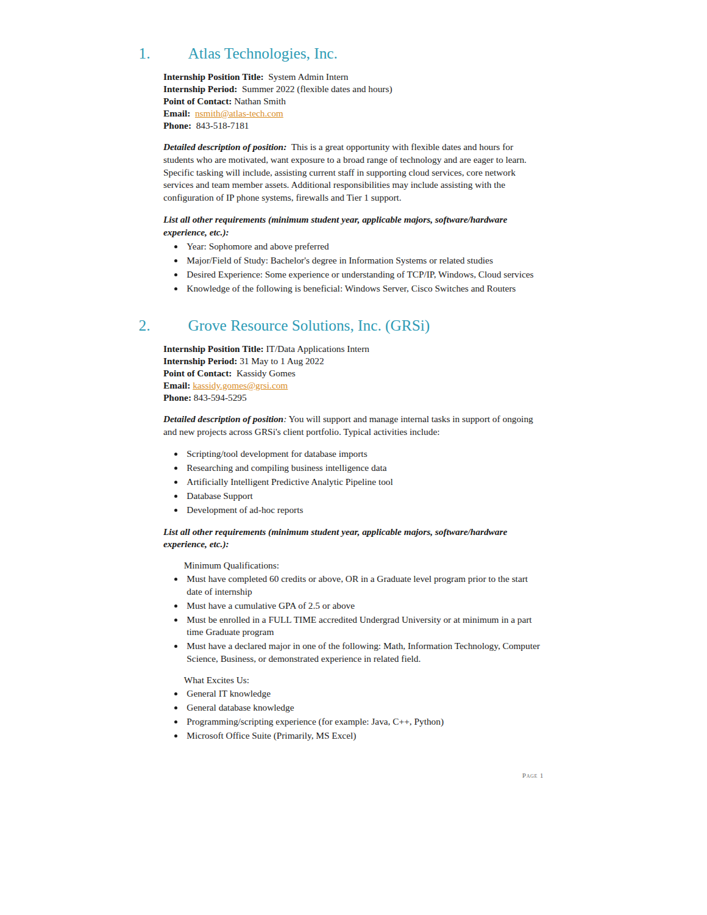Atlas Technologies, Inc.
Internship Position Title: System Admin Intern
Internship Period: Summer 2022 (flexible dates and hours)
Point of Contact: Nathan Smith
Email: nsmith@atlas-tech.com
Phone: 843-518-7181
Detailed description of position: This is a great opportunity with flexible dates and hours for students who are motivated, want exposure to a broad range of technology and are eager to learn. Specific tasking will include, assisting current staff in supporting cloud services, core network services and team member assets. Additional responsibilities may include assisting with the configuration of IP phone systems, firewalls and Tier 1 support.
List all other requirements (minimum student year, applicable majors, software/hardware experience, etc.):
Year: Sophomore and above preferred
Major/Field of Study: Bachelor's degree in Information Systems or related studies
Desired Experience: Some experience or understanding of TCP/IP, Windows, Cloud services
Knowledge of the following is beneficial: Windows Server, Cisco Switches and Routers
Grove Resource Solutions, Inc. (GRSi)
Internship Position Title: IT/Data Applications Intern
Internship Period: 31 May to 1 Aug 2022
Point of Contact: Kassidy Gomes
Email: kassidy.gomes@grsi.com
Phone: 843-594-5295
Detailed description of position: You will support and manage internal tasks in support of ongoing and new projects across GRSi's client portfolio. Typical activities include:
Scripting/tool development for database imports
Researching and compiling business intelligence data
Artificially Intelligent Predictive Analytic Pipeline tool
Database Support
Development of ad-hoc reports
List all other requirements (minimum student year, applicable majors, software/hardware experience, etc.):
Minimum Qualifications:
Must have completed 60 credits or above, OR in a Graduate level program prior to the start date of internship
Must have a cumulative GPA of 2.5 or above
Must be enrolled in a FULL TIME accredited Undergrad University or at minimum in a part time Graduate program
Must have a declared major in one of the following: Math, Information Technology, Computer Science, Business, or demonstrated experience in related field.
What Excites Us:
General IT knowledge
General database knowledge
Programming/scripting experience (for example: Java, C++, Python)
Microsoft Office Suite (Primarily, MS Excel)
Page 1